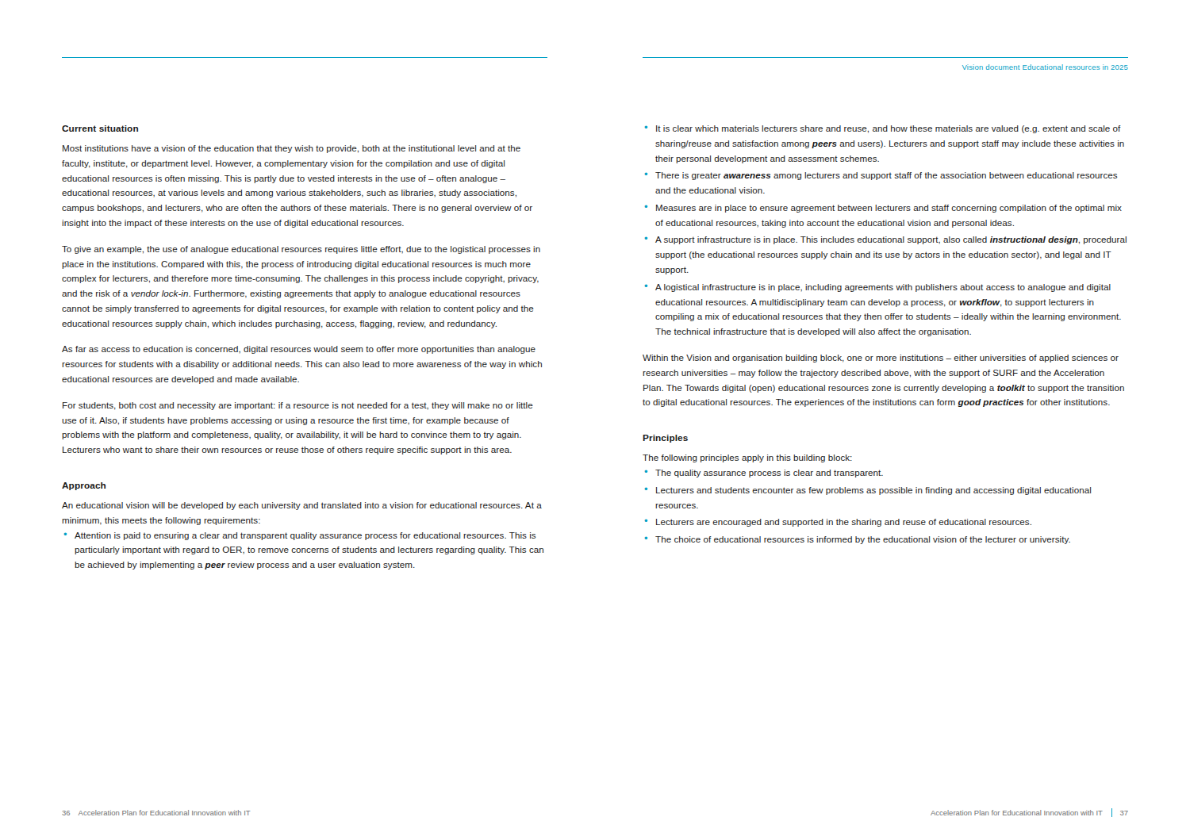Current situation
Most institutions have a vision of the education that they wish to provide, both at the institutional level and at the faculty, institute, or department level. However, a complementary vision for the compilation and use of digital educational resources is often missing. This is partly due to vested interests in the use of – often analogue – educational resources, at various levels and among various stakeholders, such as libraries, study associations, campus bookshops, and lecturers, who are often the authors of these materials. There is no general overview of or insight into the impact of these interests on the use of digital educational resources.
To give an example, the use of analogue educational resources requires little effort, due to the logistical processes in place in the institutions. Compared with this, the process of introducing digital educational resources is much more complex for lecturers, and therefore more time-consuming. The challenges in this process include copyright, privacy, and the risk of a vendor lock-in. Furthermore, existing agreements that apply to analogue educational resources cannot be simply transferred to agreements for digital resources, for example with relation to content policy and the educational resources supply chain, which includes purchasing, access, flagging, review, and redundancy.
As far as access to education is concerned, digital resources would seem to offer more opportunities than analogue resources for students with a disability or additional needs. This can also lead to more awareness of the way in which educational resources are developed and made available.
For students, both cost and necessity are important: if a resource is not needed for a test, they will make no or little use of it. Also, if students have problems accessing or using a resource the first time, for example because of problems with the platform and completeness, quality, or availability, it will be hard to convince them to try again. Lecturers who want to share their own resources or reuse those of others require specific support in this area.
Approach
An educational vision will be developed by each university and translated into a vision for educational resources. At a minimum, this meets the following requirements:
Attention is paid to ensuring a clear and transparent quality assurance process for educational resources. This is particularly important with regard to OER, to remove concerns of students and lecturers regarding quality. This can be achieved by implementing a peer review process and a user evaluation system.
36 Acceleration Plan for Educational Innovation with IT
Vision document Educational resources in 2025
It is clear which materials lecturers share and reuse, and how these materials are valued (e.g. extent and scale of sharing/reuse and satisfaction among peers and users). Lecturers and support staff may include these activities in their personal development and assessment schemes.
There is greater awareness among lecturers and support staff of the association between educational resources and the educational vision.
Measures are in place to ensure agreement between lecturers and staff concerning compilation of the optimal mix of educational resources, taking into account the educational vision and personal ideas.
A support infrastructure is in place. This includes educational support, also called instructional design, procedural support (the educational resources supply chain and its use by actors in the education sector), and legal and IT support.
A logistical infrastructure is in place, including agreements with publishers about access to analogue and digital educational resources. A multidisciplinary team can develop a process, or workflow, to support lecturers in compiling a mix of educational resources that they then offer to students – ideally within the learning environment. The technical infrastructure that is developed will also affect the organisation.
Within the Vision and organisation building block, one or more institutions – either universities of applied sciences or research universities – may follow the trajectory described above, with the support of SURF and the Acceleration Plan. The Towards digital (open) educational resources zone is currently developing a toolkit to support the transition to digital educational resources. The experiences of the institutions can form good practices for other institutions.
Principles
The following principles apply in this building block:
The quality assurance process is clear and transparent.
Lecturers and students encounter as few problems as possible in finding and accessing digital educational resources.
Lecturers are encouraged and supported in the sharing and reuse of educational resources.
The choice of educational resources is informed by the educational vision of the lecturer or university.
Acceleration Plan for Educational Innovation with IT 37